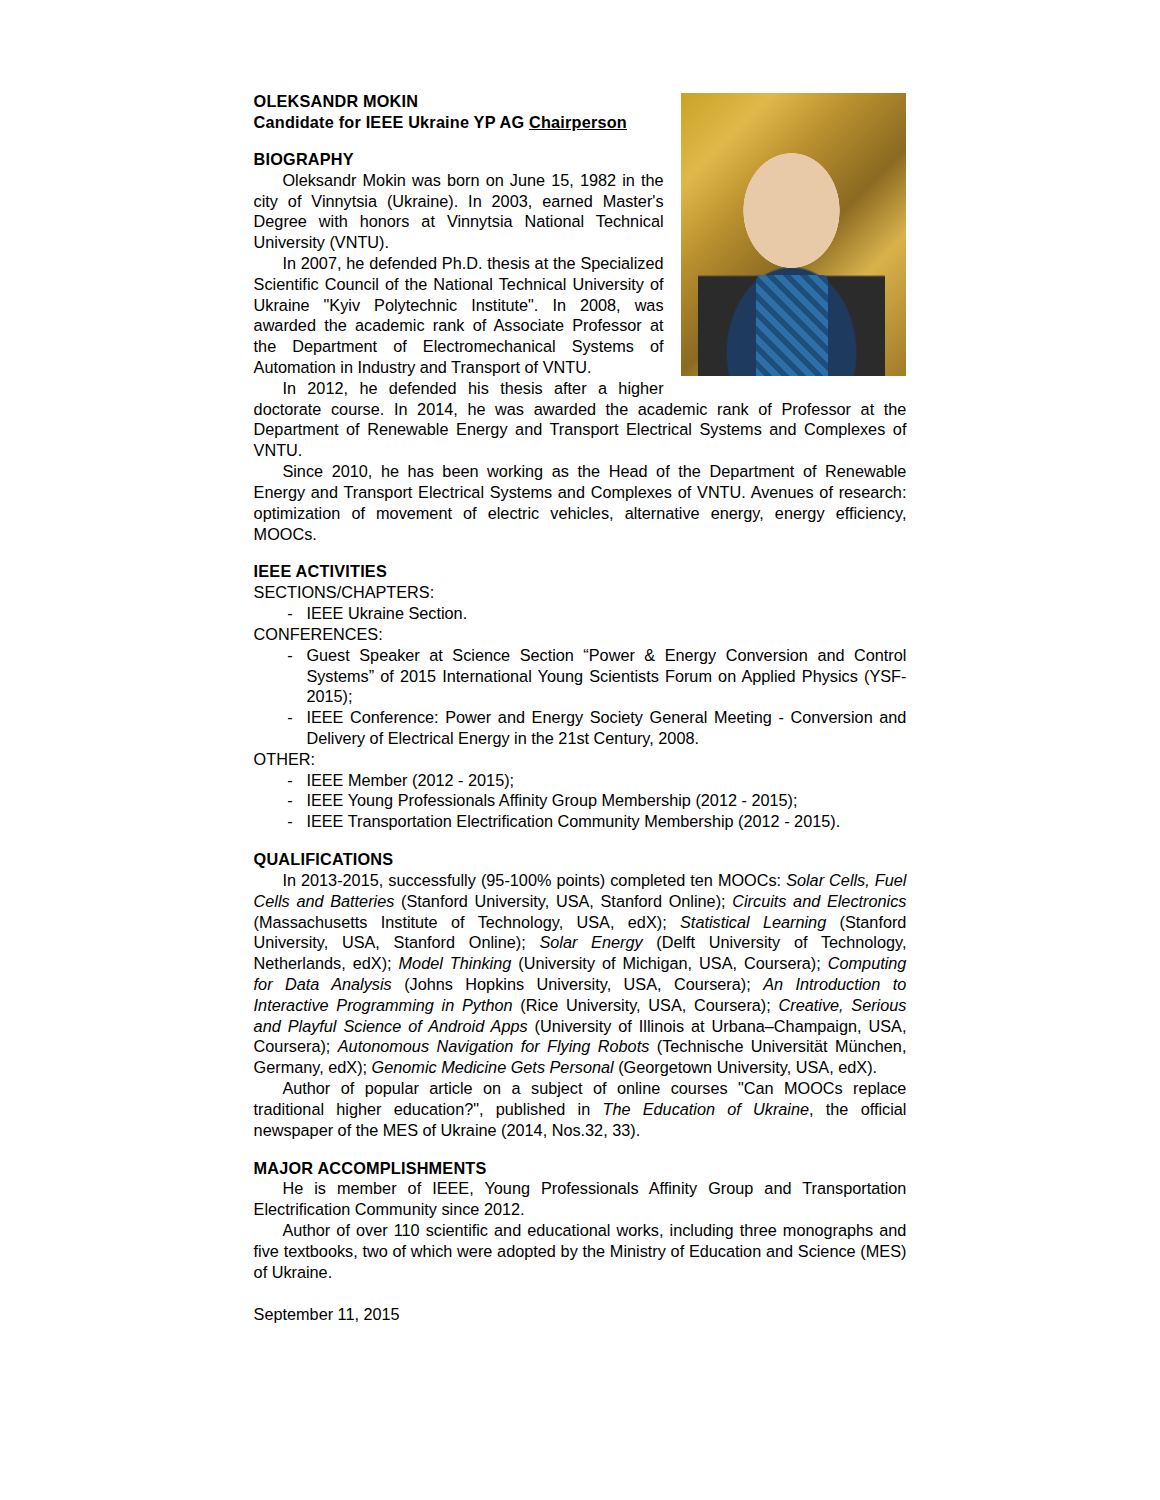OLEKSANDR MOKIN Candidate for IEEE Ukraine YP AG Chairperson
BIOGRAPHY
Oleksandr Mokin was born on June 15, 1982 in the city of Vinnytsia (Ukraine). In 2003, earned Master's Degree with honors at Vinnytsia National Technical University (VNTU).
In 2007, he defended Ph.D. thesis at the Specialized Scientific Council of the National Technical University of Ukraine "Kyiv Polytechnic Institute". In 2008, was awarded the academic rank of Associate Professor at the Department of Electromechanical Systems of Automation in Industry and Transport of VNTU.
In 2012, he defended his thesis after a higher doctorate course. In 2014, he was awarded the academic rank of Professor at the Department of Renewable Energy and Transport Electrical Systems and Complexes of VNTU.
Since 2010, he has been working as the Head of the Department of Renewable Energy and Transport Electrical Systems and Complexes of VNTU. Avenues of research: optimization of movement of electric vehicles, alternative energy, energy efficiency, MOOCs.
IEEE ACTIVITIES
SECTIONS/CHAPTERS:
IEEE Ukraine Section.
CONFERENCES:
Guest Speaker at Science Section “Power & Energy Conversion and Control Systems” of 2015 International Young Scientists Forum on Applied Physics (YSF-2015);
IEEE Conference: Power and Energy Society General Meeting - Conversion and Delivery of Electrical Energy in the 21st Century, 2008.
OTHER:
IEEE Member (2012 - 2015);
IEEE Young Professionals Affinity Group Membership (2012 - 2015);
IEEE Transportation Electrification Community Membership (2012 - 2015).
QUALIFICATIONS
In 2013-2015, successfully (95-100% points) completed ten MOOCs: Solar Cells, Fuel Cells and Batteries (Stanford University, USA, Stanford Online); Circuits and Electronics (Massachusetts Institute of Technology, USA, edX); Statistical Learning (Stanford University, USA, Stanford Online); Solar Energy (Delft University of Technology, Netherlands, edX); Model Thinking (University of Michigan, USA, Coursera); Computing for Data Analysis (Johns Hopkins University, USA, Coursera); An Introduction to Interactive Programming in Python (Rice University, USA, Coursera); Creative, Serious and Playful Science of Android Apps (University of Illinois at Urbana–Champaign, USA, Coursera); Autonomous Navigation for Flying Robots (Technische Universität München, Germany, edX); Genomic Medicine Gets Personal (Georgetown University, USA, edX).
Author of popular article on a subject of online courses "Can MOOCs replace traditional higher education?", published in The Education of Ukraine, the official newspaper of the MES of Ukraine (2014, Nos.32, 33).
MAJOR ACCOMPLISHMENTS
He is member of IEEE, Young Professionals Affinity Group and Transportation Electrification Community since 2012.
Author of over 110 scientific and educational works, including three monographs and five textbooks, two of which were adopted by the Ministry of Education and Science (MES) of Ukraine.
September 11, 2015